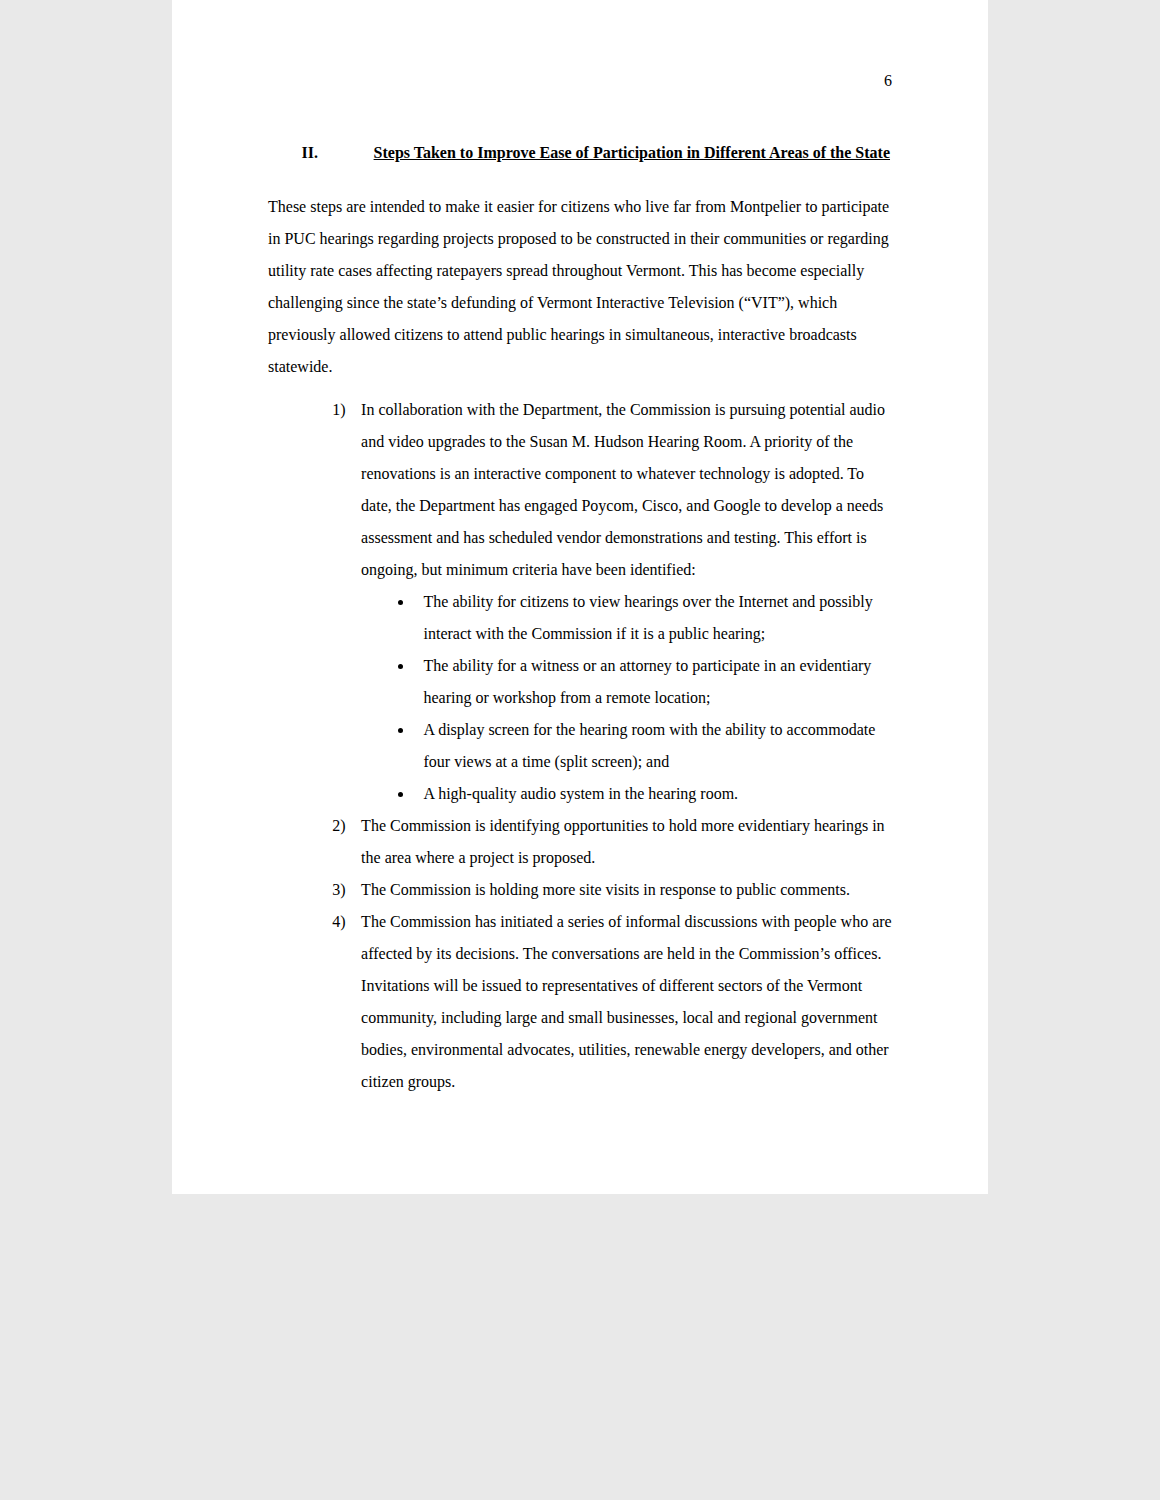6
II. Steps Taken to Improve Ease of Participation in Different Areas of the State
These steps are intended to make it easier for citizens who live far from Montpelier to participate in PUC hearings regarding projects proposed to be constructed in their communities or regarding utility rate cases affecting ratepayers spread throughout Vermont. This has become especially challenging since the state’s defunding of Vermont Interactive Television (“VIT”), which previously allowed citizens to attend public hearings in simultaneous, interactive broadcasts statewide.
In collaboration with the Department, the Commission is pursuing potential audio and video upgrades to the Susan M. Hudson Hearing Room. A priority of the renovations is an interactive component to whatever technology is adopted. To date, the Department has engaged Poycom, Cisco, and Google to develop a needs assessment and has scheduled vendor demonstrations and testing. This effort is ongoing, but minimum criteria have been identified:
The ability for citizens to view hearings over the Internet and possibly interact with the Commission if it is a public hearing;
The ability for a witness or an attorney to participate in an evidentiary hearing or workshop from a remote location;
A display screen for the hearing room with the ability to accommodate four views at a time (split screen); and
A high-quality audio system in the hearing room.
The Commission is identifying opportunities to hold more evidentiary hearings in the area where a project is proposed.
The Commission is holding more site visits in response to public comments.
The Commission has initiated a series of informal discussions with people who are affected by its decisions. The conversations are held in the Commission’s offices. Invitations will be issued to representatives of different sectors of the Vermont community, including large and small businesses, local and regional government bodies, environmental advocates, utilities, renewable energy developers, and other citizen groups.